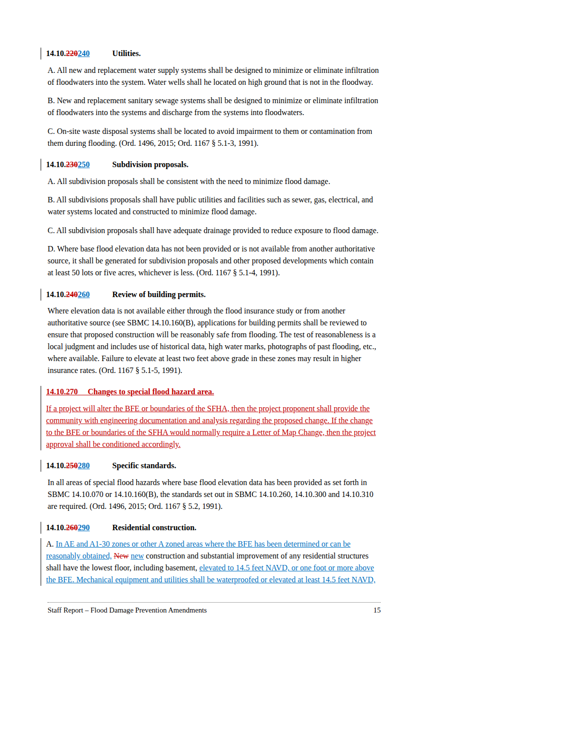14.10.220240 Utilities.
A. All new and replacement water supply systems shall be designed to minimize or eliminate infiltration of floodwaters into the system. Water wells shall he located on high ground that is not in the floodway.
B. New and replacement sanitary sewage systems shall be designed to minimize or eliminate infiltration of floodwaters into the systems and discharge from the systems into floodwaters.
C. On-site waste disposal systems shall be located to avoid impairment to them or contamination from them during flooding. (Ord. 1496, 2015; Ord. 1167 § 5.1-3, 1991).
14.10.230250 Subdivision proposals.
A. All subdivision proposals shall be consistent with the need to minimize flood damage.
B. All subdivisions proposals shall have public utilities and facilities such as sewer, gas, electrical, and water systems located and constructed to minimize flood damage.
C. All subdivision proposals shall have adequate drainage provided to reduce exposure to flood damage.
D. Where base flood elevation data has not been provided or is not available from another authoritative source, it shall be generated for subdivision proposals and other proposed developments which contain at least 50 lots or five acres, whichever is less. (Ord. 1167 § 5.1-4, 1991).
14.10.240260 Review of building permits.
Where elevation data is not available either through the flood insurance study or from another authoritative source (see SBMC 14.10.160(B), applications for building permits shall be reviewed to ensure that proposed construction will be reasonably safe from flooding. The test of reasonableness is a local judgment and includes use of historical data, high water marks, photographs of past flooding, etc., where available. Failure to elevate at least two feet above grade in these zones may result in higher insurance rates. (Ord. 1167 § 5.1-5, 1991).
14.10.270 Changes to special flood hazard area.
If a project will alter the BFE or boundaries of the SFHA, then the project proponent shall provide the community with engineering documentation and analysis regarding the proposed change. If the change to the BFE or boundaries of the SFHA would normally require a Letter of Map Change, then the project approval shall be conditioned accordingly.
14.10.250280 Specific standards.
In all areas of special flood hazards where base flood elevation data has been provided as set forth in SBMC 14.10.070 or 14.10.160(B), the standards set out in SBMC 14.10.260, 14.10.300 and 14.10.310 are required. (Ord. 1496, 2015; Ord. 1167 § 5.2, 1991).
14.10.260290 Residential construction.
A. In AE and A1-30 zones or other A zoned areas where the BFE has been determined or can be reasonably obtained, New new construction and substantial improvement of any residential structures shall have the lowest floor, including basement, elevated to 14.5 feet NAVD, or one foot or more above the BFE. Mechanical equipment and utilities shall be waterproofed or elevated at least 14.5 feet NAVD,
Staff Report – Flood Damage Prevention Amendments 15